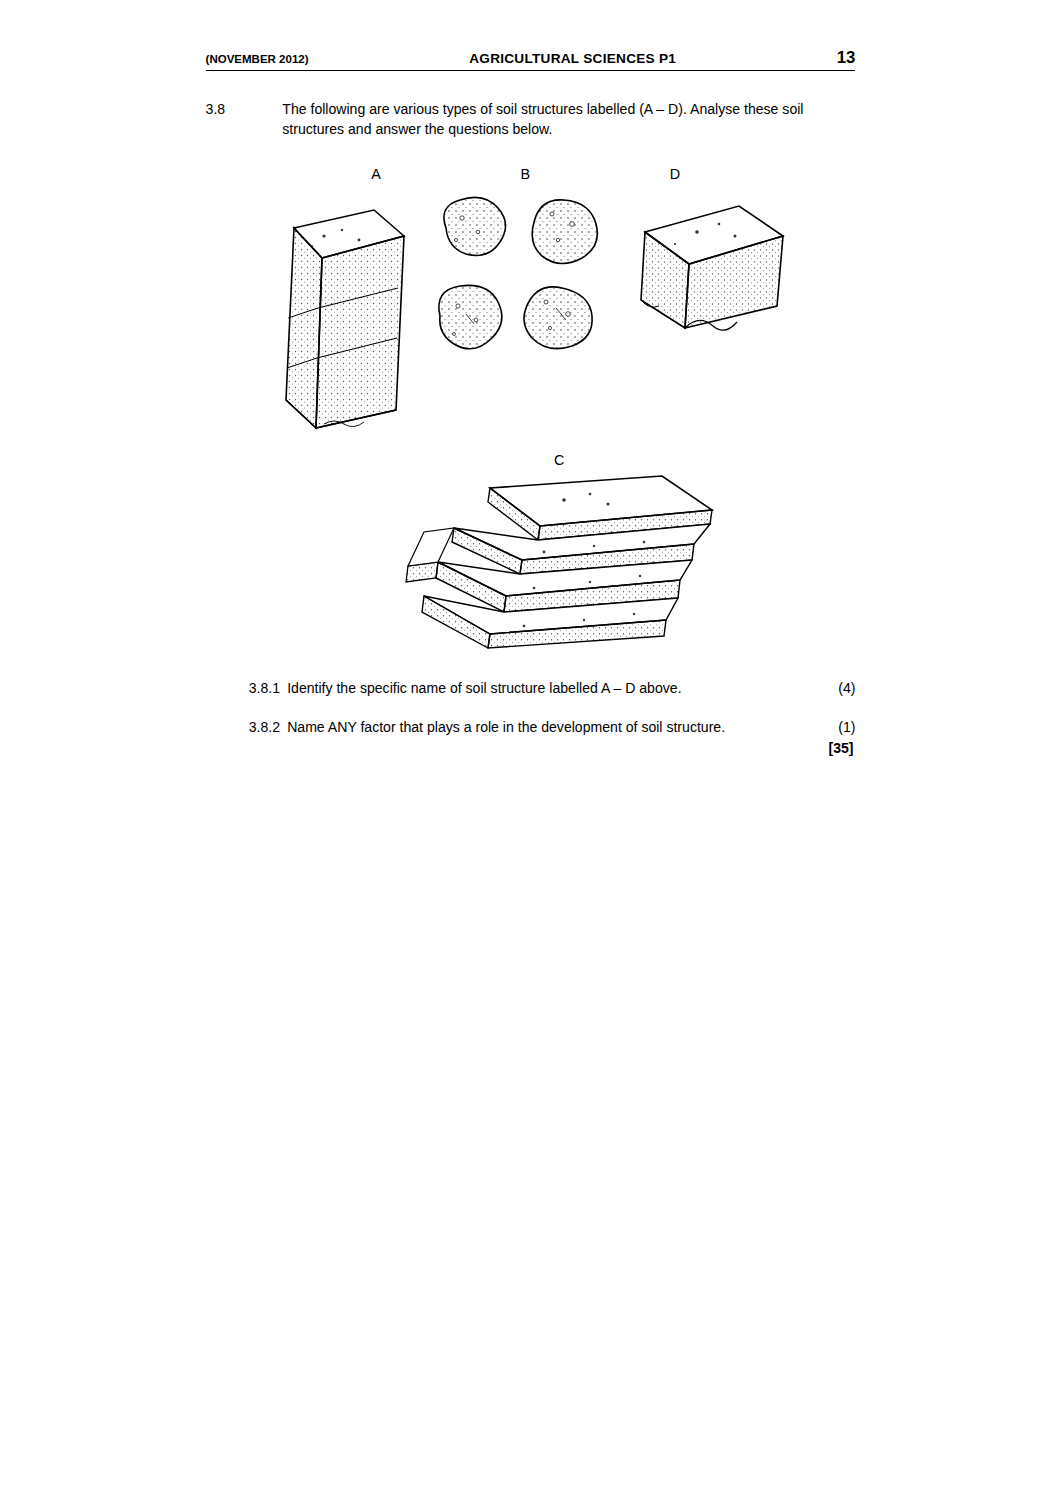(NOVEMBER 2012)
AGRICULTURAL SCIENCES P1
13
3.8
The following are various types of soil structures labelled (A – D). Analyse these soil structures and answer the questions below.
A B D
C
3.8.1
Identify the specific name of soil structure labelled A – D above.
(4)
3.8.2
Name ANY factor that plays a role in the development of soil structure.
(1)
[35]